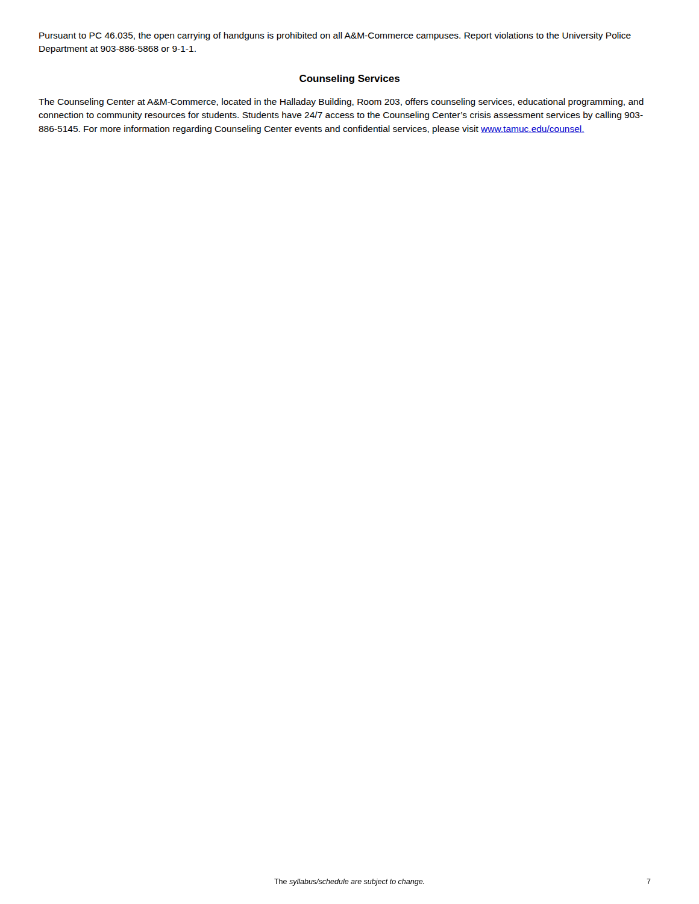Pursuant to PC 46.035, the open carrying of handguns is prohibited on all A&M-Commerce campuses. Report violations to the University Police Department at 903-886-5868 or 9-1-1.
Counseling Services
The Counseling Center at A&M-Commerce, located in the Halladay Building, Room 203, offers counseling services, educational programming, and connection to community resources for students. Students have 24/7 access to the Counseling Center’s crisis assessment services by calling 903-886-5145. For more information regarding Counseling Center events and confidential services, please visit www.tamuc.edu/counsel.
The syllabus/schedule are subject to change. 7